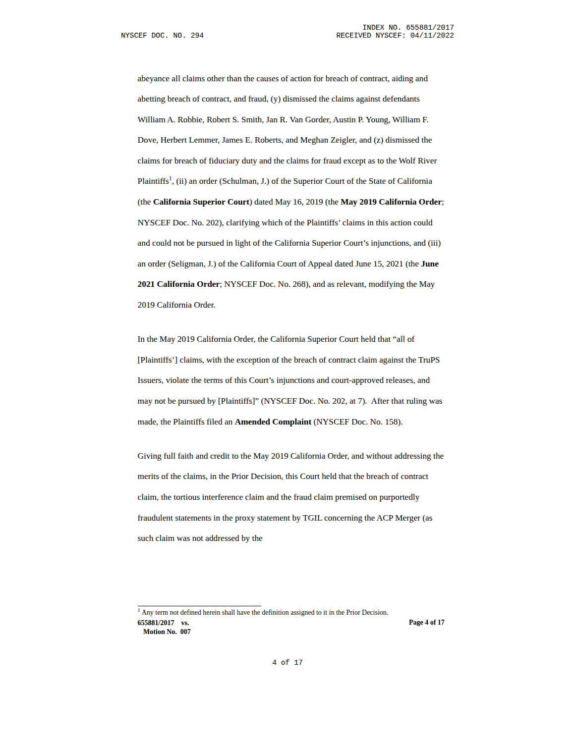INDEX NO. 655881/2017
NYSCEF DOC. NO. 294 RECEIVED NYSCEF: 04/11/2022
abeyance all claims other than the causes of action for breach of contract, aiding and abetting breach of contract, and fraud, (y) dismissed the claims against defendants William A. Robbie, Robert S. Smith, Jan R. Van Gorder, Austin P. Young, William F. Dove, Herbert Lemmer, James E. Roberts, and Meghan Zeigler, and (z) dismissed the claims for breach of fiduciary duty and the claims for fraud except as to the Wolf River Plaintiffs1, (ii) an order (Schulman, J.) of the Superior Court of the State of California (the California Superior Court) dated May 16, 2019 (the May 2019 California Order; NYSCEF Doc. No. 202), clarifying which of the Plaintiffs’ claims in this action could and could not be pursued in light of the California Superior Court’s injunctions, and (iii) an order (Seligman, J.) of the California Court of Appeal dated June 15, 2021 (the June 2021 California Order; NYSCEF Doc. No. 268), and as relevant, modifying the May 2019 California Order.
In the May 2019 California Order, the California Superior Court held that “all of [Plaintiffs’] claims, with the exception of the breach of contract claim against the TruPS Issuers, violate the terms of this Court’s injunctions and court-approved releases, and may not be pursued by [Plaintiffs]” (NYSCEF Doc. No. 202, at 7). After that ruling was made, the Plaintiffs filed an Amended Complaint (NYSCEF Doc. No. 158).
Giving full faith and credit to the May 2019 California Order, and without addressing the merits of the claims, in the Prior Decision, this Court held that the breach of contract claim, the tortious interference claim and the fraud claim premised on purportedly fraudulent statements in the proxy statement by TGIL concerning the ACP Merger (as such claim was not addressed by the
1 Any term not defined herein shall have the definition assigned to it in the Prior Decision.
655881/2017 vs.
Motion No. 007
Page 4 of 17
4 of 17